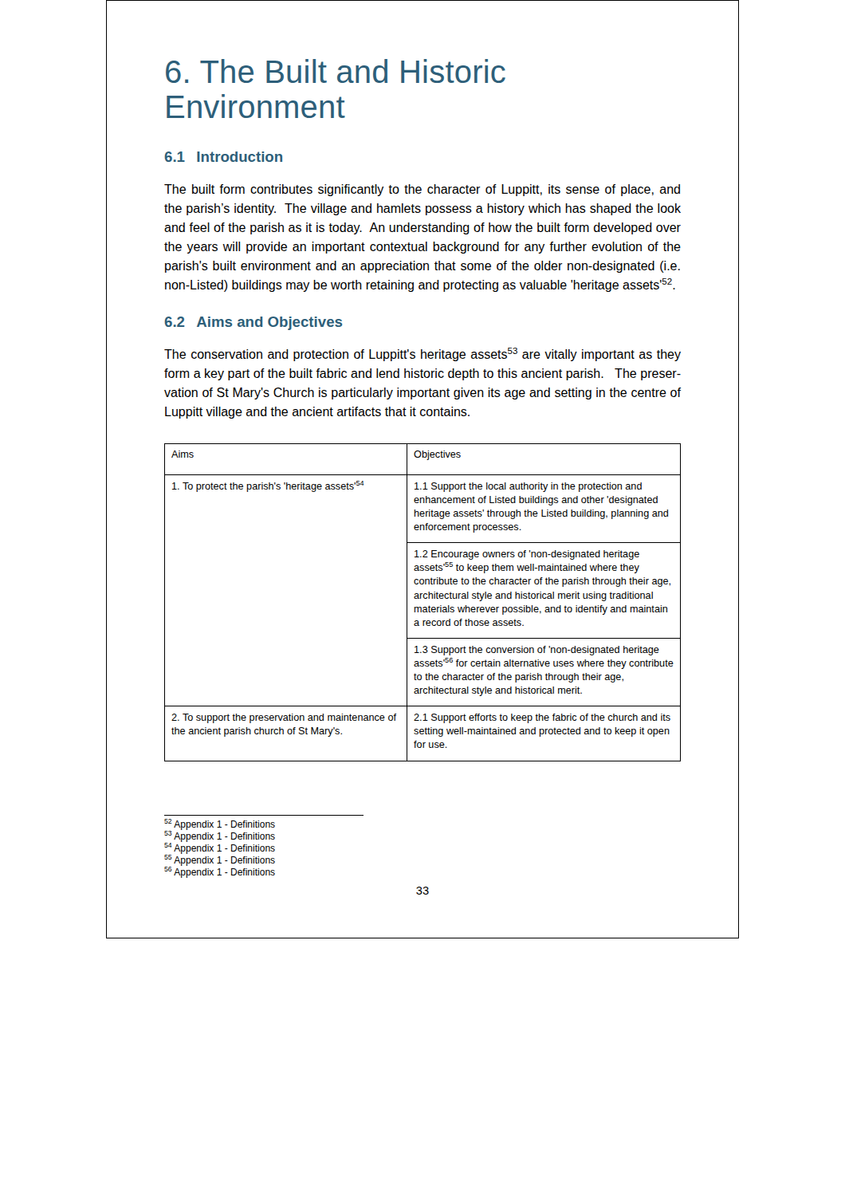6. The Built and Historic Environment
6.1 Introduction
The built form contributes significantly to the character of Luppitt, its sense of place, and the parish’s identity. The village and hamlets possess a history which has shaped the look and feel of the parish as it is today. An understanding of how the built form developed over the years will provide an important contextual background for any further evolution of the parish's built environment and an appreciation that some of the older non-designated (i.e. non-Listed) buildings may be worth retaining and protecting as valuable 'heritage assets'52.
6.2 Aims and Objectives
The conservation and protection of Luppitt's heritage assets53 are vitally important as they form a key part of the built fabric and lend historic depth to this ancient parish. The preservation of St Mary's Church is particularly important given its age and setting in the centre of Luppitt village and the ancient artifacts that it contains.
| Aims | Objectives |
| 1. To protect the parish's 'heritage assets' 54 | 1.1 Support the local authority in the protection and enhancement of Listed buildings and other 'designated heritage assets' through the Listed building, planning and enforcement processes. |
| 1.2 Encourage owners of 'non-designated heritage assets' 55 to keep them well-maintained where they contribute to the character of the parish through their age, architectural style and historical merit using traditional materials wherever possible, and to identify and maintain a record of those assets. |
| 1.3 Support the conversion of 'non-designated heritage assets' 56 for certain alternative uses where they contribute to the character of the parish through their age, architectural style and historical merit. |
| 2. To support the preservation and maintenance of the ancient parish church of St Mary's. | 2.1 Support efforts to keep the fabric of the church and its setting well-maintained and protected and to keep it open for use. |
52 Appendix 1 - Definitions
53 Appendix 1 - Definitions
54 Appendix 1 - Definitions
55 Appendix 1 - Definitions
56 Appendix 1 - Definitions
33